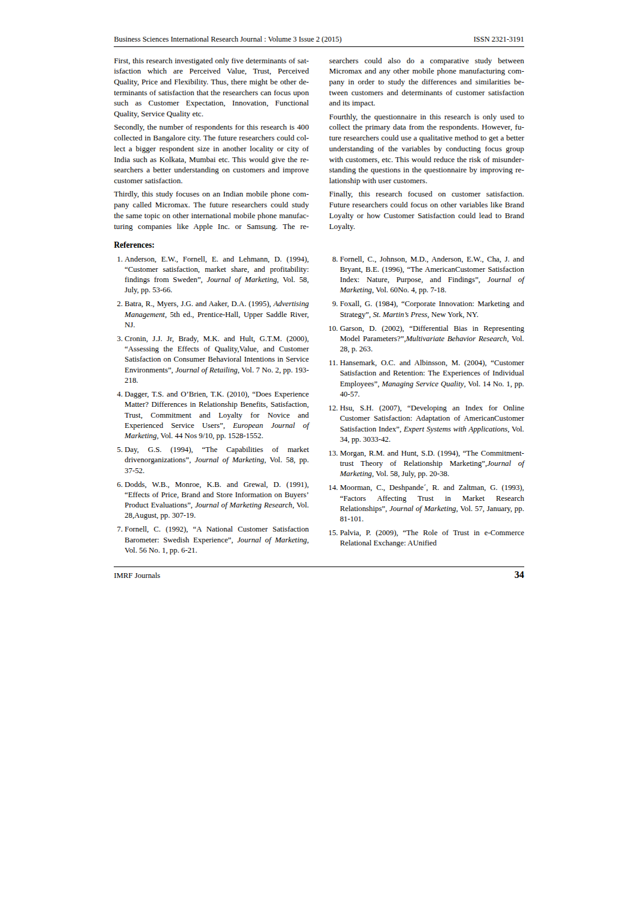Business Sciences International Research Journal : Volume 3 Issue 2 (2015) ISSN 2321-3191
First, this research investigated only five determinants of satisfaction which are Perceived Value, Trust, Perceived Quality, Price and Flexibility. Thus, there might be other determinants of satisfaction that the researchers can focus upon such as Customer Expectation, Innovation, Functional Quality, Service Quality etc.
Secondly, the number of respondents for this research is 400 collected in Bangalore city. The future researchers could collect a bigger respondent size in another locality or city of India such as Kolkata, Mumbai etc. This would give the researchers a better understanding on customers and improve customer satisfaction.
Thirdly, this study focuses on an Indian mobile phone company called Micromax. The future researchers could study the same topic on other international mobile phone manufacturing companies like Apple Inc. or Samsung. The researchers could also do a comparative study between Micromax and any other mobile phone manufacturing company in order to study the differences and similarities between customers and determinants of customer satisfaction and its impact.
Fourthly, the questionnaire in this research is only used to collect the primary data from the respondents. However, future researchers could use a qualitative method to get a better understanding of the variables by conducting focus group with customers, etc. This would reduce the risk of misunderstanding the questions in the questionnaire by improving relationship with user customers.
Finally, this research focused on customer satisfaction. Future researchers could focus on other variables like Brand Loyalty or how Customer Satisfaction could lead to Brand Loyalty.
References:
Anderson, E.W., Fornell, E. and Lehmann, D. (1994), “Customer satisfaction, market share, and profitability: findings from Sweden”, Journal of Marketing, Vol. 58, July, pp. 53-66.
Batra, R., Myers, J.G. and Aaker, D.A. (1995), Advertising Management, 5th ed., Prentice-Hall, Upper Saddle River, NJ.
Cronin, J.J. Jr, Brady, M.K. and Hult, G.T.M. (2000), “Assessing the Effects of Quality,Value, and Customer Satisfaction on Consumer Behavioral Intentions in Service Environments”, Journal of Retailing, Vol. 7 No. 2, pp. 193-218.
Dagger, T.S. and O’Brien, T.K. (2010), “Does Experience Matter? Differences in Relationship Benefits, Satisfaction, Trust, Commitment and Loyalty for Novice and Experienced Service Users”, European Journal of Marketing, Vol. 44 Nos 9/10, pp. 1528-1552.
Day, G.S. (1994), “The Capabilities of market drivenorganizations”, Journal of Marketing, Vol. 58, pp. 37-52.
Dodds, W.B., Monroe, K.B. and Grewal, D. (1991), “Effects of Price, Brand and Store Information on Buyers’ Product Evaluations”, Journal of Marketing Research, Vol. 28,August, pp. 307-19.
Fornell, C. (1992), “A National Customer Satisfaction Barometer: Swedish Experience”, Journal of Marketing, Vol. 56 No. 1, pp. 6-21.
Fornell, C., Johnson, M.D., Anderson, E.W., Cha, J. and Bryant, B.E. (1996), “The AmericanCustomer Satisfaction Index: Nature, Purpose, and Findings”, Journal of Marketing, Vol. 60No. 4, pp. 7-18.
Foxall, G. (1984), “Corporate Innovation: Marketing and Strategy”, St. Martin’s Press, New York, NY.
Garson, D. (2002), “Differential Bias in Representing Model Parameters?”,Multivariate Behavior Research, Vol. 28, p. 263.
Hansemark, O.C. and Albinsson, M. (2004), “Customer Satisfaction and Retention: The Experiences of Individual Employees”, Managing Service Quality, Vol. 14 No. 1, pp. 40-57.
Hsu, S.H. (2007), “Developing an Index for Online Customer Satisfaction: Adaptation of AmericanCustomer Satisfaction Index”, Expert Systems with Applications, Vol. 34, pp. 3033-42.
Morgan, R.M. and Hunt, S.D. (1994), “The Commitment-trust Theory of Relationship Marketing”,Journal of Marketing, Vol. 58, July, pp. 20-38.
Moorman, C., Deshpande´, R. and Zaltman, G. (1993), “Factors Affecting Trust in Market Research Relationships”, Journal of Marketing, Vol. 57, January, pp. 81-101.
Palvia, P. (2009), “The Role of Trust in e-Commerce Relational Exchange: AUnified
IMRF Journals 34